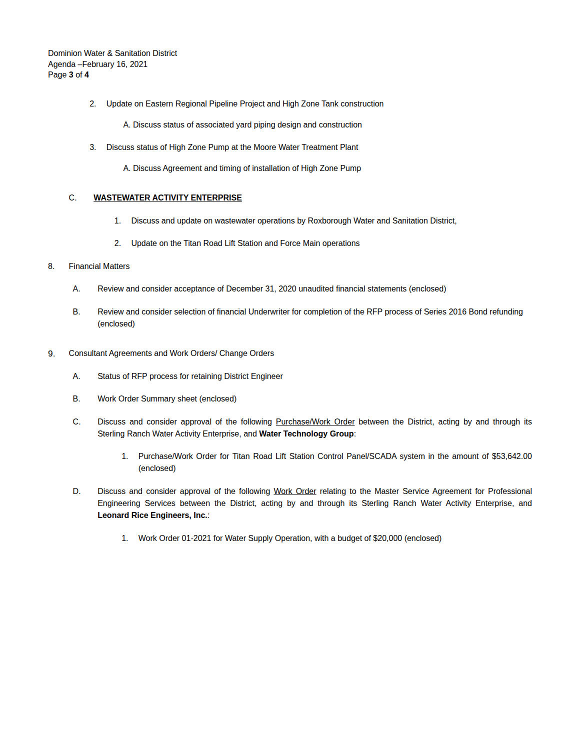Dominion Water & Sanitation District
Agenda –February 16, 2021
Page 3 of 4
2. Update on Eastern Regional Pipeline Project and High Zone Tank construction
A. Discuss status of associated yard piping design and construction
3. Discuss status of High Zone Pump at the Moore Water Treatment Plant
A. Discuss Agreement and timing of installation of High Zone Pump
C. WASTEWATER ACTIVITY ENTERPRISE
1. Discuss and update on wastewater operations by Roxborough Water and Sanitation District,
2. Update on the Titan Road Lift Station and Force Main operations
8. Financial Matters
A. Review and consider acceptance of December 31, 2020 unaudited financial statements (enclosed)
B. Review and consider selection of financial Underwriter for completion of the RFP process of Series 2016 Bond refunding (enclosed)
9. Consultant Agreements and Work Orders/ Change Orders
A. Status of RFP process for retaining District Engineer
B. Work Order Summary sheet (enclosed)
C. Discuss and consider approval of the following Purchase/Work Order between the District, acting by and through its Sterling Ranch Water Activity Enterprise, and Water Technology Group:
1. Purchase/Work Order for Titan Road Lift Station Control Panel/SCADA system in the amount of $53,642.00 (enclosed)
D. Discuss and consider approval of the following Work Order relating to the Master Service Agreement for Professional Engineering Services between the District, acting by and through its Sterling Ranch Water Activity Enterprise, and Leonard Rice Engineers, Inc.:
1. Work Order 01-2021 for Water Supply Operation, with a budget of $20,000 (enclosed)